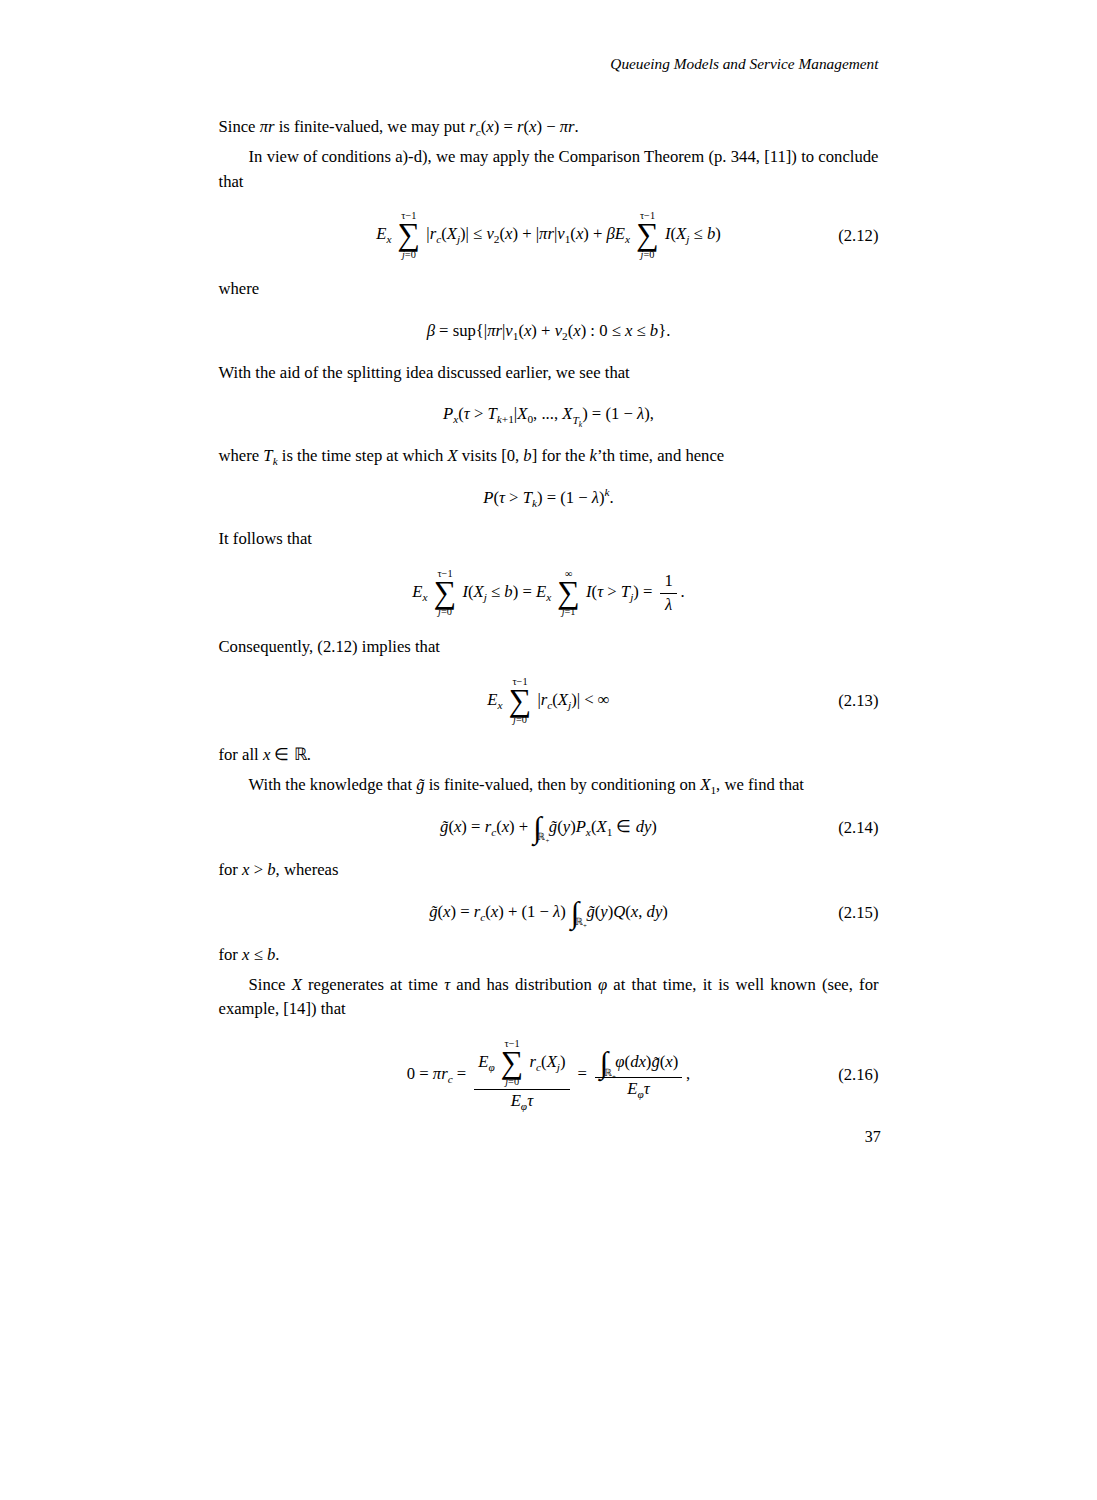Queueing Models and Service Management
Since πr is finite-valued, we may put rc(x) = r(x) − πr.
In view of conditions a)-d), we may apply the Comparison Theorem (p. 344, [11]) to conclude that
Ex τ−1∑j=0 |rc(Xj)| ≤ v2(x) + |πr|v1(x) + βEx τ−1∑j=0 I(Xj ≤ b) (2.12)
where
β = sup{|πr|v1(x) + v2(x) : 0 ≤ x ≤ b}.
With the aid of the splitting idea discussed earlier, we see that
Px(τ > Tk+1|X0, ..., XTk) = (1 − λ),
where Tk is the time step at which X visits [0, b] for the k’th time, and hence
P(τ > Tk) = (1 − λ)k.
It follows that
Ex τ−1∑j=0 I(Xj ≤ b) = Ex ∞∑j=1 I(τ > Tj) = 1 λ.
Consequently, (2.12) implies that
Ex τ−1∑j=0 |rc(Xj)| < ∞ (2.13)
for all x ∈ ℝ.
With the knowledge that g̃ is finite-valued, then by conditioning on X1, we find that
g̃(x) = rc(x) + ∫ℝ+ g̃(y)Px(X1 ∈ dy) (2.14)
for x > b, whereas
g̃(x) = rc(x) + (1 − λ) ∫ℝ+ g̃(y)Q(x, dy) (2.15)
for x ≤ b.
Since X regenerates at time τ and has distribution φ at that time, it is well known (see, for example, [14]) that
0 = πrc = Eφ τ−1∑j=0 rc(Xj) Eφτ = ∫ℝ+ φ(dx)g̃(x) Eφτ , (2.16)
37